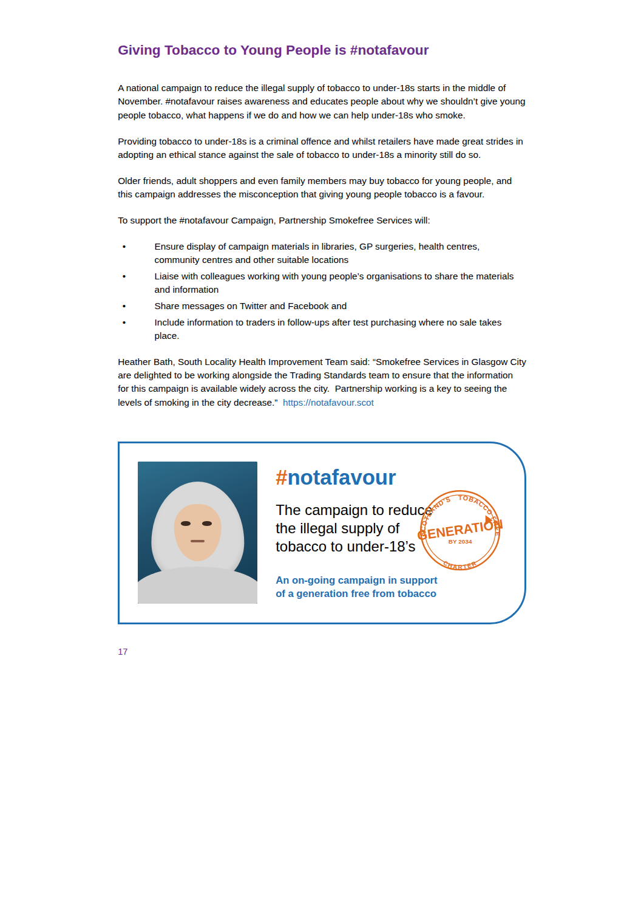Giving Tobacco to Young People is #notafavour
A national campaign to reduce the illegal supply of tobacco to under-18s starts in the middle of November. #notafavour raises awareness and educates people about why we shouldn’t give young people tobacco, what happens if we do and how we can help under-18s who smoke.
Providing tobacco to under-18s is a criminal offence and whilst retailers have made great strides in adopting an ethical stance against the sale of tobacco to under-18s a minority still do so.
Older friends, adult shoppers and even family members may buy tobacco for young people, and this campaign addresses the misconception that giving young people tobacco is a favour.
To support the #notafavour Campaign, Partnership Smokefree Services will:
Ensure display of campaign materials in libraries, GP surgeries, health centres, community centres and other suitable locations
Liaise with colleagues working with young people’s organisations to share the materials and information
Share messages on Twitter and Facebook and
Include information to traders in follow-ups after test purchasing where no sale takes place.
Heather Bath, South Locality Health Improvement Team said: “Smokefree Services in Glasgow City are delighted to be working alongside the Trading Standards team to ensure that the information for this campaign is available widely across the city. Partnership working is a key to seeing the levels of smoking in the city decrease.” https://notafavour.scot
#notafavour
The campaign to reduce the illegal supply of tobacco to under-18’s
An on-going campaign in support
of a generation free from tobacco
SCOTLAND’S TOBACCO FREE GENERATION BY 2034 CHARTER
17